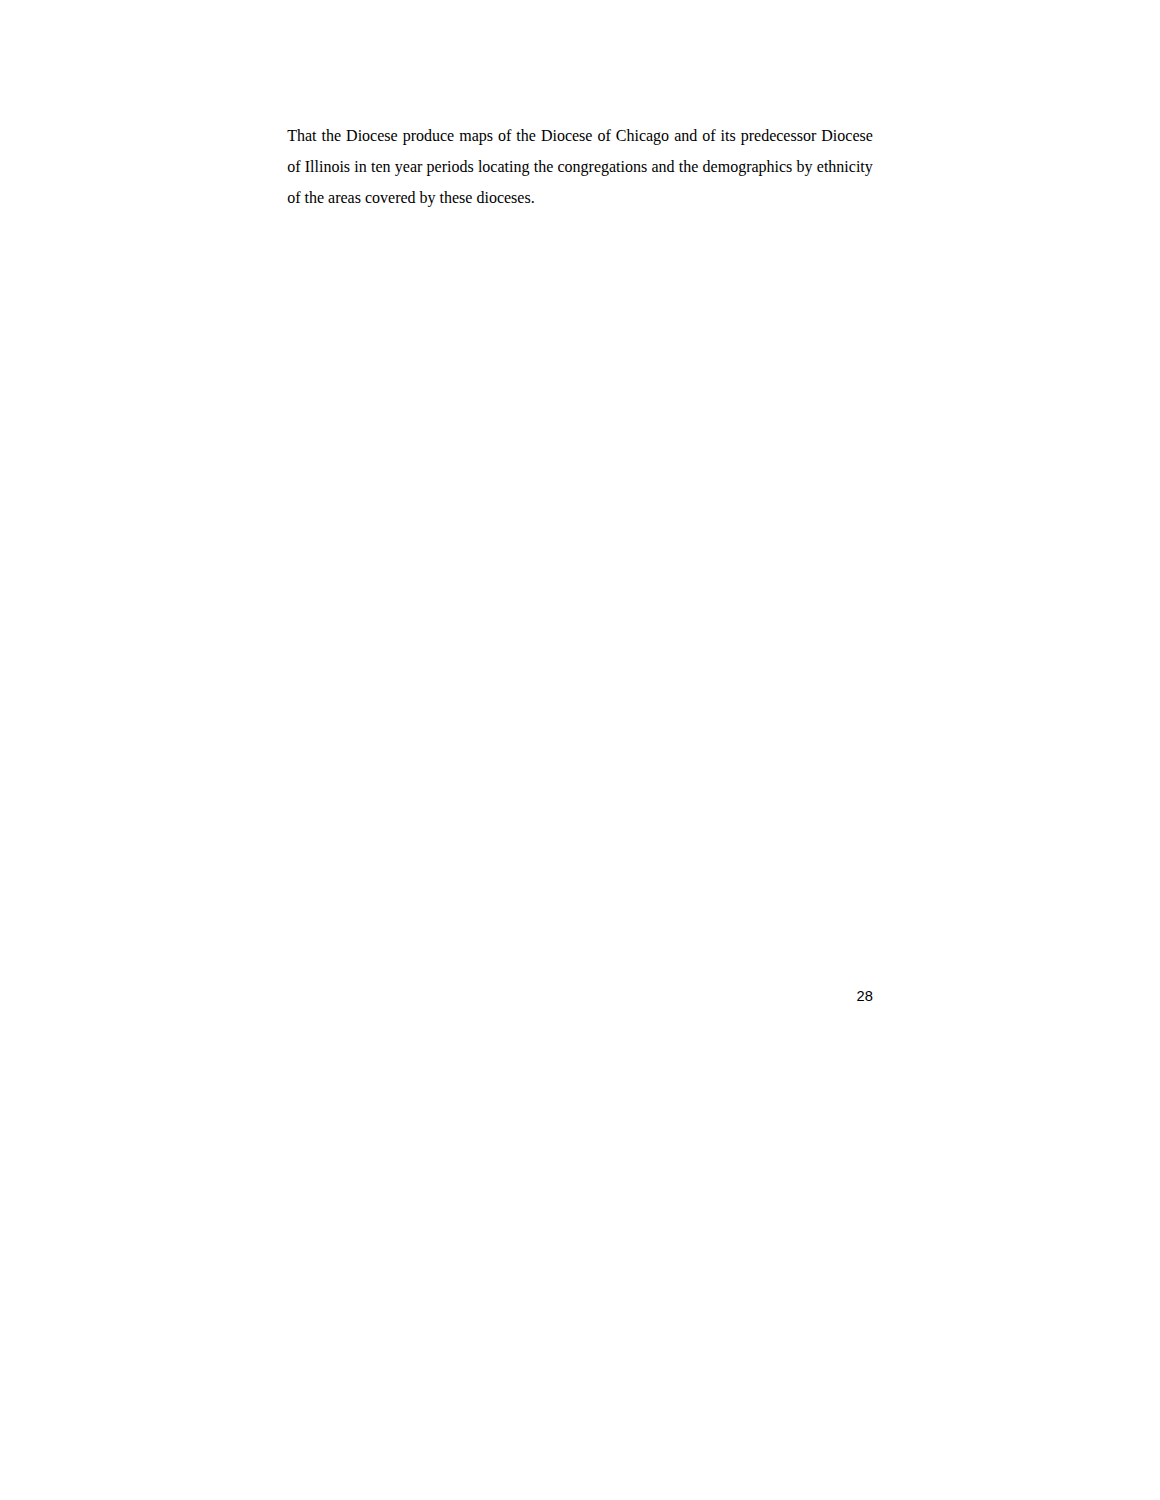That the Diocese produce maps of the Diocese of Chicago and of its predecessor Diocese of Illinois in ten year periods locating the congregations and the demographics by ethnicity of the areas covered by these dioceses.
28